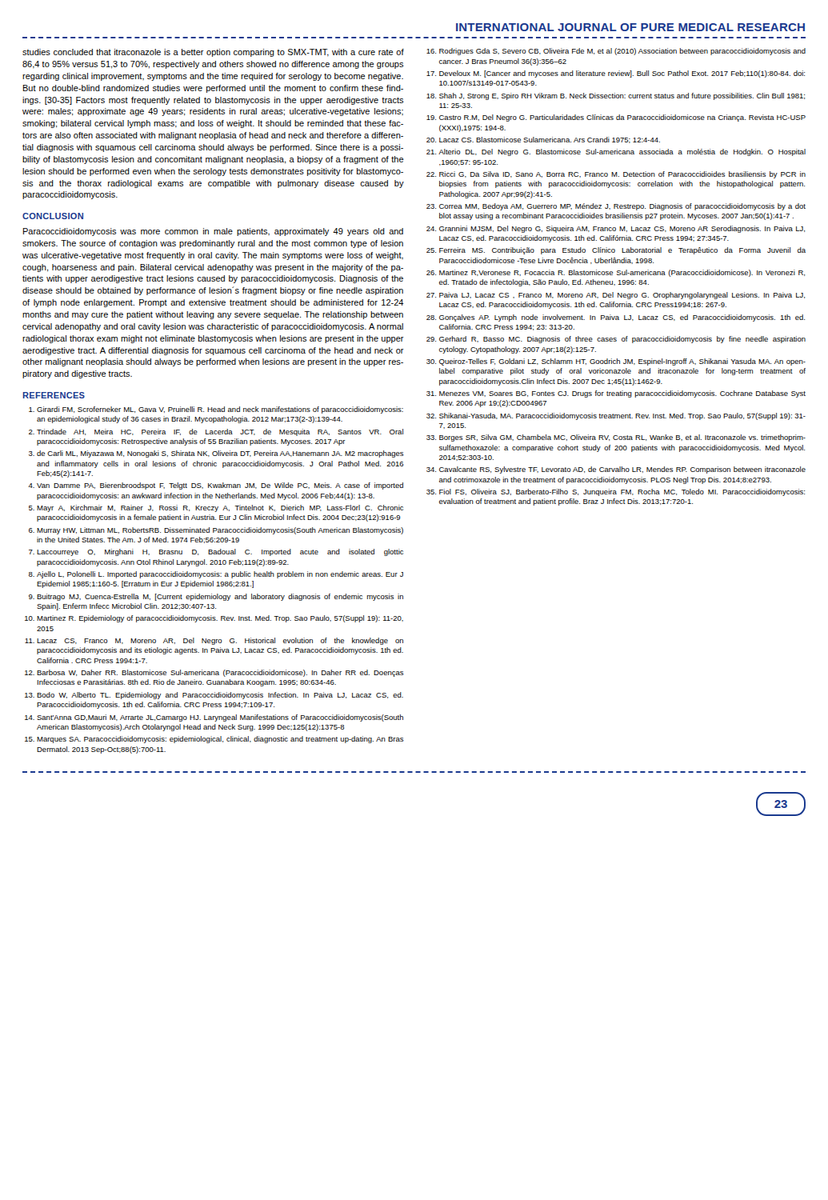INTERNATIONAL JOURNAL OF PURE MEDICAL RESEARCH
studies concluded that itraconazole is a better option comparing to SMX-TMT, with a cure rate of 86,4 to 95% versus 51,3 to 70%, respectively and others showed no difference among the groups regarding clinical improvement, symptoms and the time required for serology to become negative. But no double-blind randomized studies were performed until the moment to confirm these findings. [30-35] Factors most frequently related to blastomycosis in the upper aerodigestive tracts were: males; approximate age 49 years; residents in rural areas; ulcerative-vegetative lesions; smoking; bilateral cervical lymph mass; and loss of weight. It should be reminded that these factors are also often associated with malignant neoplasia of head and neck and therefore a differential diagnosis with squamous cell carcinoma should always be performed. Since there is a possibility of blastomycosis lesion and concomitant malignant neoplasia, a biopsy of a fragment of the lesion should be performed even when the serology tests demonstrates positivity for blastomycosis and the thorax radiological exams are compatible with pulmonary disease caused by paracoccidioidomycosis.
CONCLUSION
Paracoccidioidomycosis was more common in male patients, approximately 49 years old and smokers. The source of contagion was predominantly rural and the most common type of lesion was ulcerative-vegetative most frequently in oral cavity. The main symptoms were loss of weight, cough, hoarseness and pain. Bilateral cervical adenopathy was present in the majority of the patients with upper aerodigestive tract lesions caused by paracoccidioidomycosis. Diagnosis of the disease should be obtained by performance of lesion´s fragment biopsy or fine needle aspiration of lymph node enlargement. Prompt and extensive treatment should be administered for 12-24 months and may cure the patient without leaving any severe sequelae. The relationship between cervical adenopathy and oral cavity lesion was characteristic of paracoccidioidomycosis. A normal radiological thorax exam might not eliminate blastomycosis when lesions are present in the upper aerodigestive tract. A differential diagnosis for squamous cell carcinoma of the head and neck or other malignant neoplasia should always be performed when lesions are present in the upper respiratory and digestive tracts.
REFERENCES
Girardi FM, Scroferneker ML, Gava V, Pruinelli R. Head and neck manifestations of paracoccidioidomycosis: an epidemiological study of 36 cases in Brazil. Mycopathologia. 2012 Mar;173(2-3):139-44.
Trindade AH, Meira HC, Pereira IF, de Lacerda JCT, de Mesquita RA, Santos VR. Oral paracoccidioidomycosis: Retrospective analysis of 55 Brazilian patients. Mycoses. 2017 Apr
de Carli ML, Miyazawa M, Nonogaki S, Shirata NK, Oliveira DT, Pereira AA,Hanemann JA. M2 macrophages and inflammatory cells in oral lesions of chronic paracoccidioidomycosis. J Oral Pathol Med. 2016 Feb;45(2):141-7.
Van Damme PA, Bierenbroodspot F, Telgtt DS, Kwakman JM, De Wilde PC, Meis. A case of imported paracoccidioidomycosis: an awkward infection in the Netherlands. Med Mycol. 2006 Feb;44(1): 13-8.
Mayr A, Kirchmair M, Rainer J, Rossi R, Kreczy A, Tintelnot K, Dierich MP, Lass-Flörl C. Chronic paracoccidioidomycosis in a female patient in Austria. Eur J Clin Microbiol Infect Dis. 2004 Dec;23(12):916-9
Murray HW, Littman ML, RobertsRB. Disseminated Paracoccidioidomycosis(South American Blastomycosis) in the United States. The Am. J of Med. 1974 Feb;56:209-19
Laccourreye O, Mirghani H, Brasnu D, Badoual C. Imported acute and isolated glottic paracoccidioidomycosis. Ann Otol Rhinol Laryngol. 2010 Feb;119(2):89-92.
Ajello L, Polonelli L. Imported paracoccidioidomycosis: a public health problem in non endemic areas. Eur J Epidemiol 1985;1:160-5. [Erratum in Eur J Epidemiol 1986;2:81.]
Buitrago MJ, Cuenca-Estrella M, [Current epidemiology and laboratory diagnosis of endemic mycosis in Spain]. Enferm Infecc Microbiol Clin. 2012;30:407-13.
Martinez R. Epidemiology of paracoccidioidomycosis. Rev. Inst. Med. Trop. Sao Paulo, 57(Suppl 19): 11-20, 2015
Lacaz CS, Franco M, Moreno AR, Del Negro G. Historical evolution of the knowledge on paracoccidioidomycosis and its etiologic agents. In Paiva LJ, Lacaz CS, ed. Paracoccidioidomycosis. 1th ed. California . CRC Press 1994:1-7.
Barbosa W, Daher RR. Blastomicose Sul-americana (Paracoccidioidomicose). In Daher RR ed. Doenças Infecciosas e Parasitárias. 8th ed. Rio de Janeiro. Guanabara Koogam. 1995; 80:634-46.
Bodo W, Alberto TL. Epidemiology and Paracoccidioidomycosis Infection. In Paiva LJ, Lacaz CS, ed. Paracoccidioidomycosis. 1th ed. California. CRC Press 1994;7:109-17.
Sant'Anna GD,Mauri M, Arrarte JL,Camargo HJ. Laryngeal Manifestations of Paracoccidioidomycosis(South American Blastomycosis).Arch Otolaryngol Head and Neck Surg. 1999 Dec;125(12):1375-8
Marques SA. Paracoccidioidomycosis: epidemiological, clinical, diagnostic and treatment up-dating. An Bras Dermatol. 2013 Sep-Oct;88(5):700-11.
Rodrigues Gda S, Severo CB, Oliveira Fde M, et al (2010) Association between paracoccidioidomycosis and cancer. J Bras Pneumol 36(3):356–62
Develoux M. [Cancer and mycoses and literature review]. Bull Soc Pathol Exot. 2017 Feb;110(1):80-84. doi: 10.1007/s13149-017-0543-9.
Shah J, Strong E, Spiro RH Vikram B. Neck Dissection: current status and future possibilities. Clin Bull 1981; 11: 25-33.
Castro R.M, Del Negro G. Particularidades Clínicas da Paracoccidioidomicose na Criança. Revista HC-USP (XXXI),1975: 194-8.
Lacaz CS. Blastomicose Sulamericana. Ars Crandi 1975; 12:4-44.
Alterio DL, Del Negro G. Blastomicose Sul-americana associada a moléstia de Hodgkin. O Hospital ,1960;57: 95-102.
Ricci G, Da Silva ID, Sano A, Borra RC, Franco M. Detection of Paracoccidioides brasiliensis by PCR in biopsies from patients with paracoccidioidomycosis: correlation with the histopathological pattern. Pathologica. 2007 Apr;99(2):41-5.
Correa MM, Bedoya AM, Guerrero MP, Méndez J, Restrepo. Diagnosis of paracoccidioidomycosis by a dot blot assay using a recombinant Paracoccidioides brasiliensis p27 protein. Mycoses. 2007 Jan;50(1):41-7 .
Grannini MJSM, Del Negro G, Siqueira AM, Franco M, Lacaz CS, Moreno AR Serodiagnosis. In Paiva LJ, Lacaz CS, ed. Paracoccidioidomycosis. 1th ed. Califórnia. CRC Press 1994; 27:345-7.
Ferreira MS. Contribuição para Estudo Clínico Laboratorial e Terapêutico da Forma Juvenil da Paracoccidiodomicose -Tese Livre Docência , Uberlândia, 1998.
Martinez R,Veronese R, Focaccia R. Blastomicose Sul-americana (Paracoccidioidomicose). In Veronezi R, ed. Tratado de infectologia, São Paulo, Ed. Atheneu, 1996: 84.
Paiva LJ, Lacaz CS , Franco M, Moreno AR, Del Negro G. Oropharyngolaryngeal Lesions. In Paiva LJ, Lacaz CS, ed. Paracoccidioidomycosis. 1th ed. California. CRC Press1994;18: 267-9.
Gonçalves AP. Lymph node involvement. In Paiva LJ, Lacaz CS, ed Paracoccidioidomycosis. 1th ed. California. CRC Press 1994; 23: 313-20.
Gerhard R, Basso MC. Diagnosis of three cases of paracoccidioidomycosis by fine needle aspiration cytology. Cytopathology. 2007 Apr;18(2):125-7.
Queiroz-Telles F, Goldani LZ, Schlamm HT, Goodrich JM, Espinel-Ingroff A, Shikanai Yasuda MA. An open-label comparative pilot study of oral voriconazole and itraconazole for long-term treatment of paracoccidioidomycosis.Clin Infect Dis. 2007 Dec 1;45(11):1462-9.
Menezes VM, Soares BG, Fontes CJ. Drugs for treating paracoccidioidomycosis. Cochrane Database Syst Rev. 2006 Apr 19;(2):CD004967
Shikanai-Yasuda, MA. Paracoccidioidomycosis treatment. Rev. Inst. Med. Trop. Sao Paulo, 57(Suppl 19): 31-7, 2015.
Borges SR, Silva GM, Chambela MC, Oliveira RV, Costa RL, Wanke B, et al. Itraconazole vs. trimethoprim-sulfamethoxazole: a comparative cohort study of 200 patients with paracoccidioidomycosis. Med Mycol. 2014;52:303-10.
Cavalcante RS, Sylvestre TF, Levorato AD, de Carvalho LR, Mendes RP. Comparison between itraconazole and cotrimoxazole in the treatment of paracoccidioidomycosis. PLOS Negl Trop Dis. 2014;8:e2793.
Fiol FS, Oliveira SJ, Barberato-Filho S, Junqueira FM, Rocha MC, Toledo MI. Paracoccidioidomycosis: evaluation of treatment and patient profile. Braz J Infect Dis. 2013;17:720-1.
23